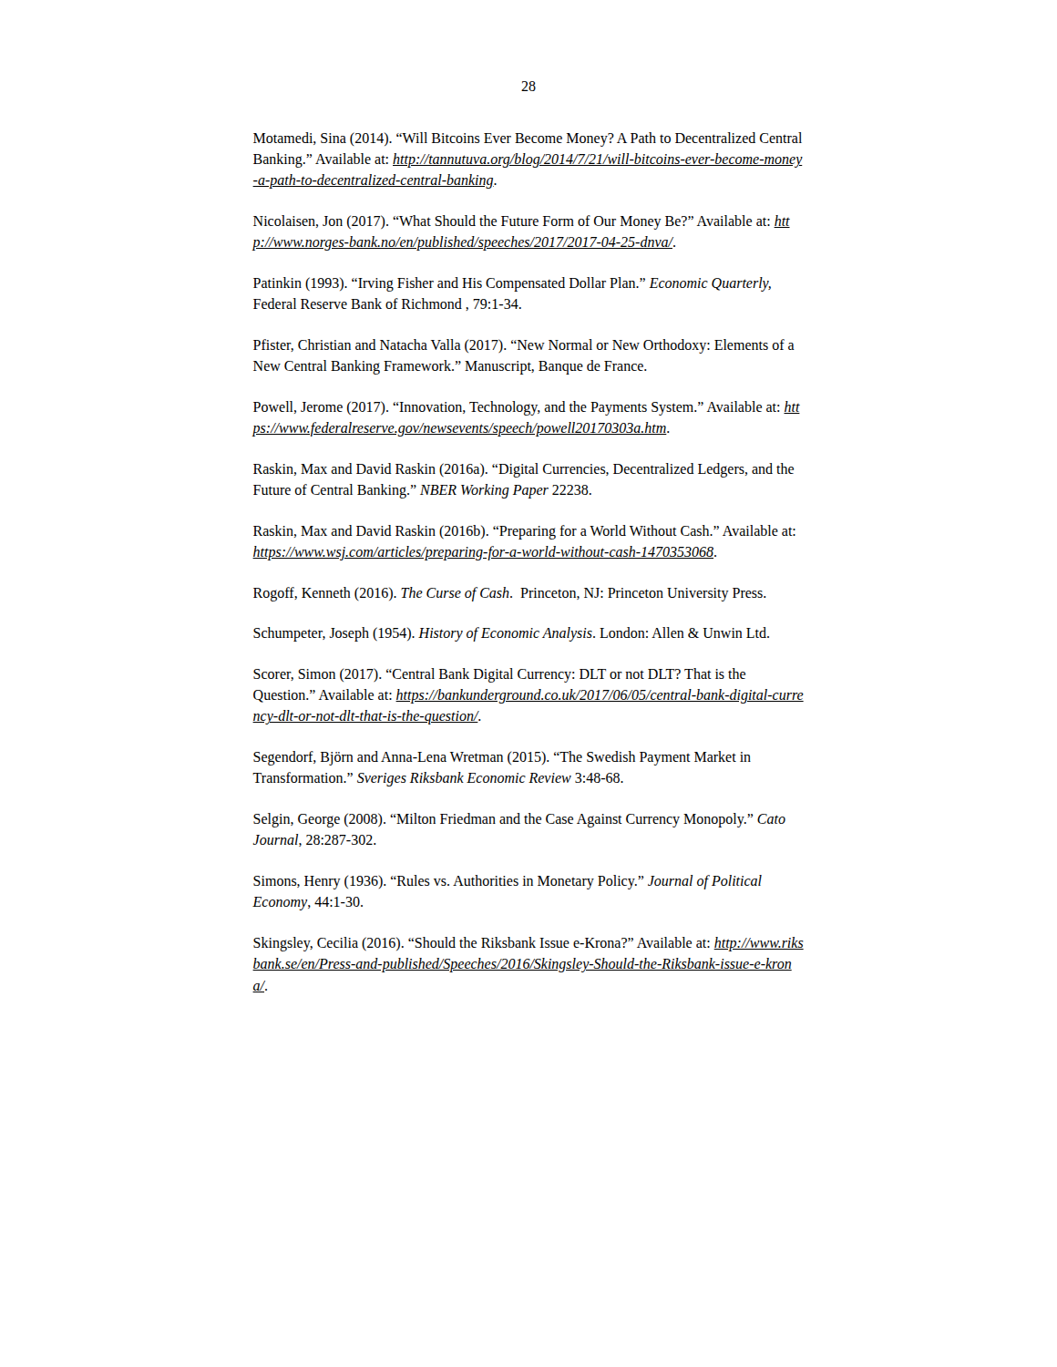28
Motamedi, Sina (2014). “Will Bitcoins Ever Become Money? A Path to Decentralized Central Banking.” Available at: http://tannutuva.org/blog/2014/7/21/will-bitcoins-ever-become-money-a-path-to-decentralized-central-banking.
Nicolaisen, Jon (2017). “What Should the Future Form of Our Money Be?” Available at: http://www.norges-bank.no/en/published/speeches/2017/2017-04-25-dnva/.
Patinkin (1993). “Irving Fisher and His Compensated Dollar Plan.” Economic Quarterly, Federal Reserve Bank of Richmond , 79:1-34.
Pfister, Christian and Natacha Valla (2017). “New Normal or New Orthodoxy: Elements of a New Central Banking Framework.” Manuscript, Banque de France.
Powell, Jerome (2017). “Innovation, Technology, and the Payments System.” Available at: https://www.federalreserve.gov/newsevents/speech/powell20170303a.htm.
Raskin, Max and David Raskin (2016a). “Digital Currencies, Decentralized Ledgers, and the Future of Central Banking.” NBER Working Paper 22238.
Raskin, Max and David Raskin (2016b). “Preparing for a World Without Cash.” Available at: https://www.wsj.com/articles/preparing-for-a-world-without-cash-1470353068.
Rogoff, Kenneth (2016). The Curse of Cash. Princeton, NJ: Princeton University Press.
Schumpeter, Joseph (1954). History of Economic Analysis. London: Allen & Unwin Ltd.
Scorer, Simon (2017). “Central Bank Digital Currency: DLT or not DLT? That is the Question.” Available at: https://bankunderground.co.uk/2017/06/05/central-bank-digital-currency-dlt-or-not-dlt-that-is-the-question/.
Segendorf, Björn and Anna-Lena Wretman (2015). “The Swedish Payment Market in Transformation.” Sveriges Riksbank Economic Review 3:48-68.
Selgin, George (2008). “Milton Friedman and the Case Against Currency Monopoly.” Cato Journal, 28:287-302.
Simons, Henry (1936). “Rules vs. Authorities in Monetary Policy.” Journal of Political Economy, 44:1-30.
Skingsley, Cecilia (2016). “Should the Riksbank Issue e-Krona?” Available at: http://www.riksbank.se/en/Press-and-published/Speeches/2016/Skingsley-Should-the-Riksbank-issue-e-krona/.